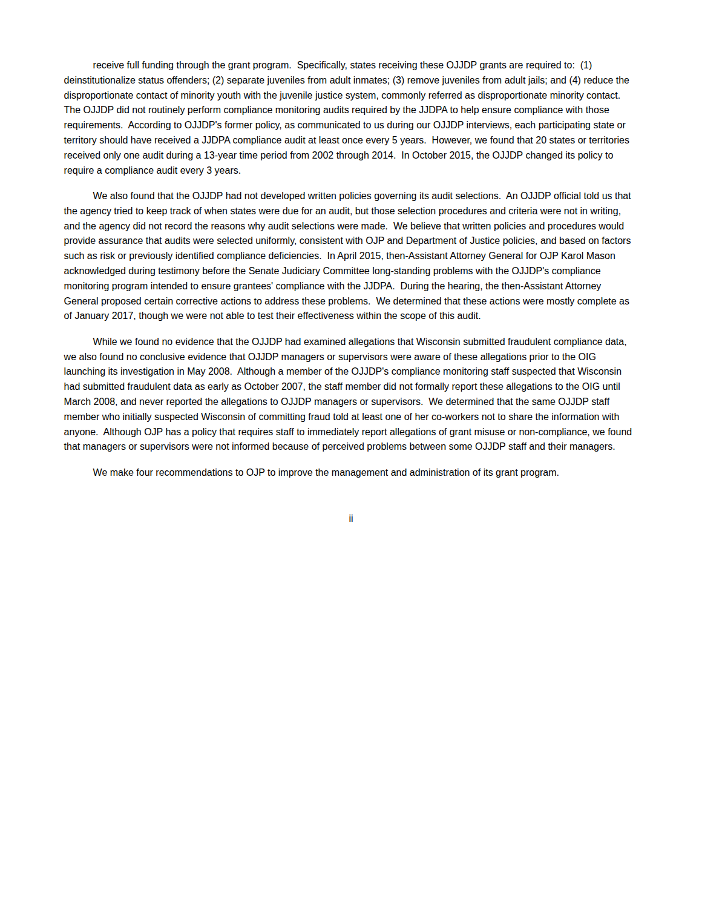receive full funding through the grant program. Specifically, states receiving these OJJDP grants are required to: (1) deinstitutionalize status offenders; (2) separate juveniles from adult inmates; (3) remove juveniles from adult jails; and (4) reduce the disproportionate contact of minority youth with the juvenile justice system, commonly referred as disproportionate minority contact. The OJJDP did not routinely perform compliance monitoring audits required by the JJDPA to help ensure compliance with those requirements. According to OJJDP's former policy, as communicated to us during our OJJDP interviews, each participating state or territory should have received a JJDPA compliance audit at least once every 5 years. However, we found that 20 states or territories received only one audit during a 13-year time period from 2002 through 2014. In October 2015, the OJJDP changed its policy to require a compliance audit every 3 years.
We also found that the OJJDP had not developed written policies governing its audit selections. An OJJDP official told us that the agency tried to keep track of when states were due for an audit, but those selection procedures and criteria were not in writing, and the agency did not record the reasons why audit selections were made. We believe that written policies and procedures would provide assurance that audits were selected uniformly, consistent with OJP and Department of Justice policies, and based on factors such as risk or previously identified compliance deficiencies. In April 2015, then-Assistant Attorney General for OJP Karol Mason acknowledged during testimony before the Senate Judiciary Committee long-standing problems with the OJJDP's compliance monitoring program intended to ensure grantees' compliance with the JJDPA. During the hearing, the then-Assistant Attorney General proposed certain corrective actions to address these problems. We determined that these actions were mostly complete as of January 2017, though we were not able to test their effectiveness within the scope of this audit.
While we found no evidence that the OJJDP had examined allegations that Wisconsin submitted fraudulent compliance data, we also found no conclusive evidence that OJJDP managers or supervisors were aware of these allegations prior to the OIG launching its investigation in May 2008. Although a member of the OJJDP's compliance monitoring staff suspected that Wisconsin had submitted fraudulent data as early as October 2007, the staff member did not formally report these allegations to the OIG until March 2008, and never reported the allegations to OJJDP managers or supervisors. We determined that the same OJJDP staff member who initially suspected Wisconsin of committing fraud told at least one of her co-workers not to share the information with anyone. Although OJP has a policy that requires staff to immediately report allegations of grant misuse or non-compliance, we found that managers or supervisors were not informed because of perceived problems between some OJJDP staff and their managers.
We make four recommendations to OJP to improve the management and administration of its grant program.
ii